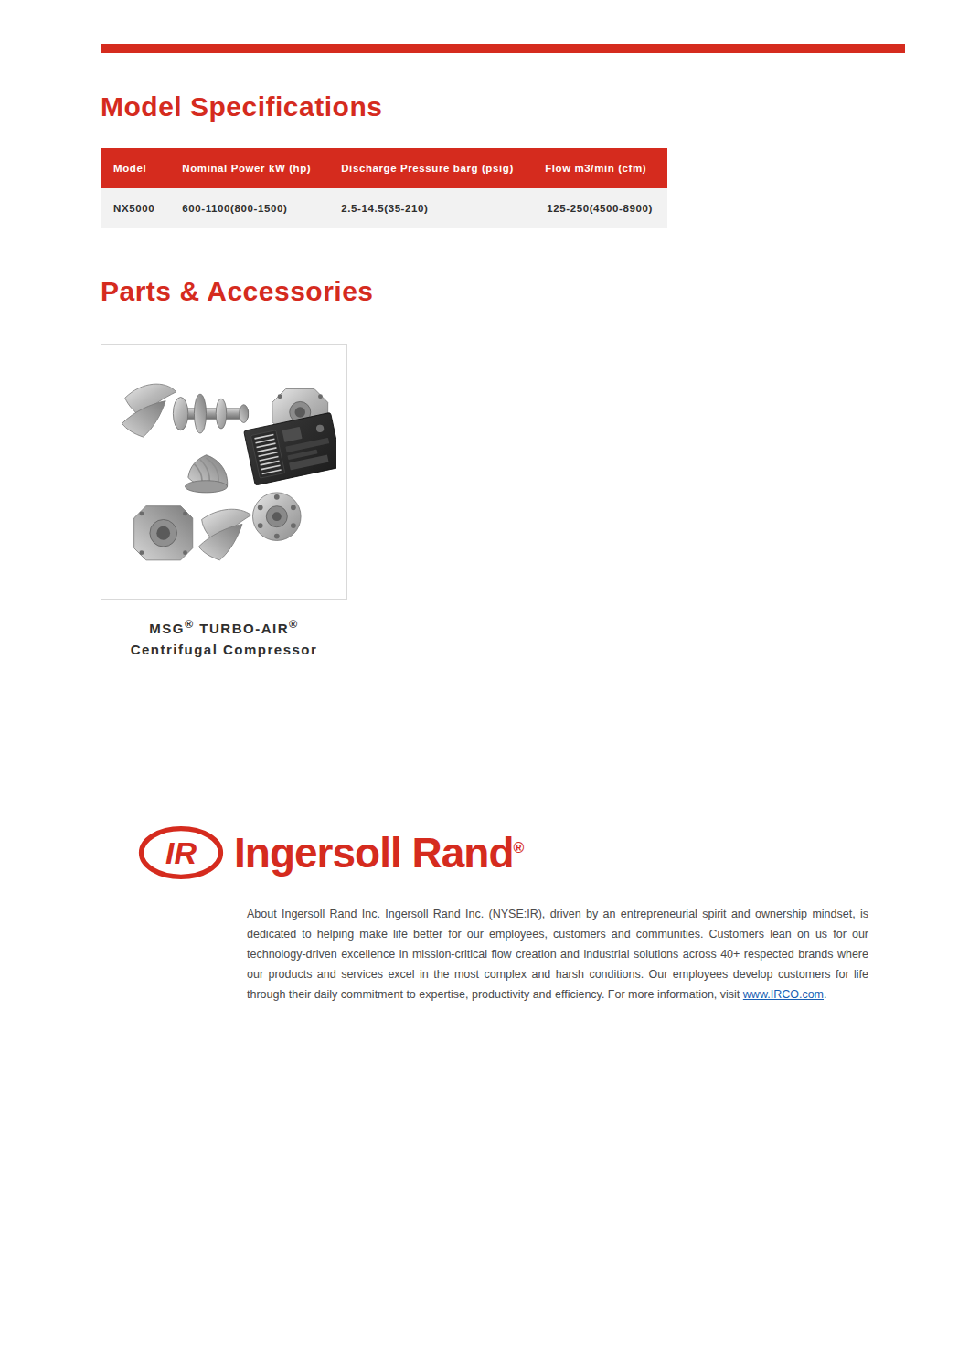Model Specifications
| Model | Nominal Power kW (hp) | Discharge Pressure barg (psig) | Flow m3/min (cfm) |
| --- | --- | --- | --- |
| NX5000 | 600-1100(800-1500) | 2.5-14.5(35-210) | 125-250(4500-8900) |
Parts & Accessories
MSG® TURBO-AIR®
Centrifugal Compressor
IR
Ingersoll Rand®
About Ingersoll Rand Inc. Ingersoll Rand Inc. (NYSE:IR), driven by an entrepreneurial spirit and ownership mindset, is dedicated to helping make life better for our employees, customers and communities. Customers lean on us for our technology-driven excellence in mission-critical flow creation and industrial solutions across 40+ respected brands where our products and services excel in the most complex and harsh conditions. Our employees develop customers for life through their daily commitment to expertise, productivity and efficiency. For more information, visit www.IRCO.com.